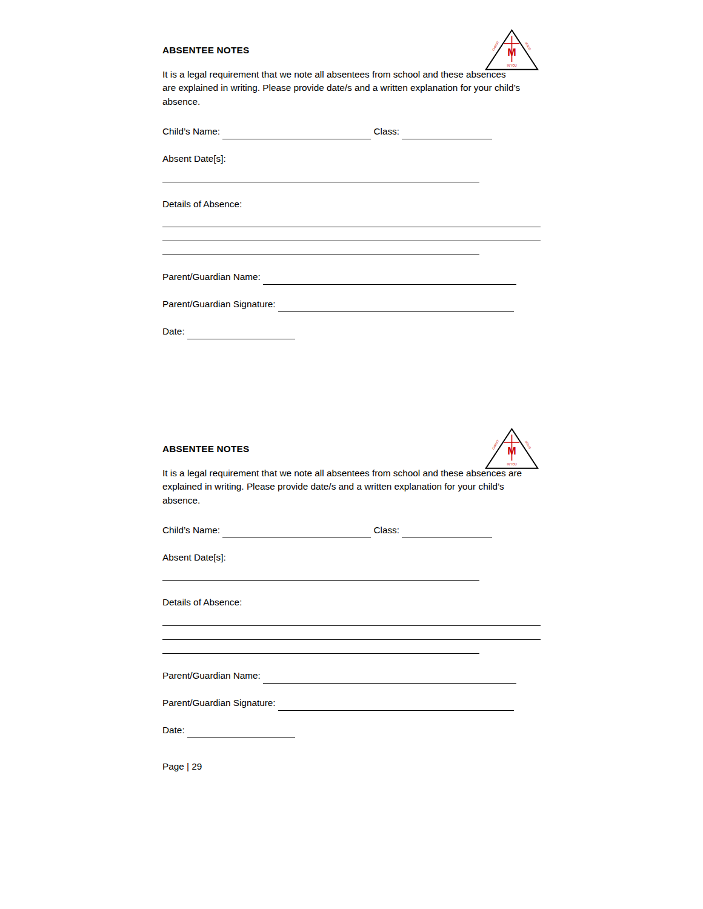M CHRIST JESUS IN YOU
ABSENTEE NOTES
It is a legal requirement that we note all absentees from school and these absences
are explained in writing. Please provide date/s and a written explanation for your child’s absence.
Child’s Name: Class:
Absent Date[s]:
Details of Absence:
Parent/Guardian Name:
Parent/Guardian Signature:
Date:
M CHRIST JESUS IN YOU
ABSENTEE NOTES
It is a legal requirement that we note all absentees from school and these absences are explained in writing. Please provide date/s and a written explanation for your child’s absence.
Child’s Name: Class:
Absent Date[s]:
Details of Absence:
Parent/Guardian Name:
Parent/Guardian Signature:
Date:
Page | 29